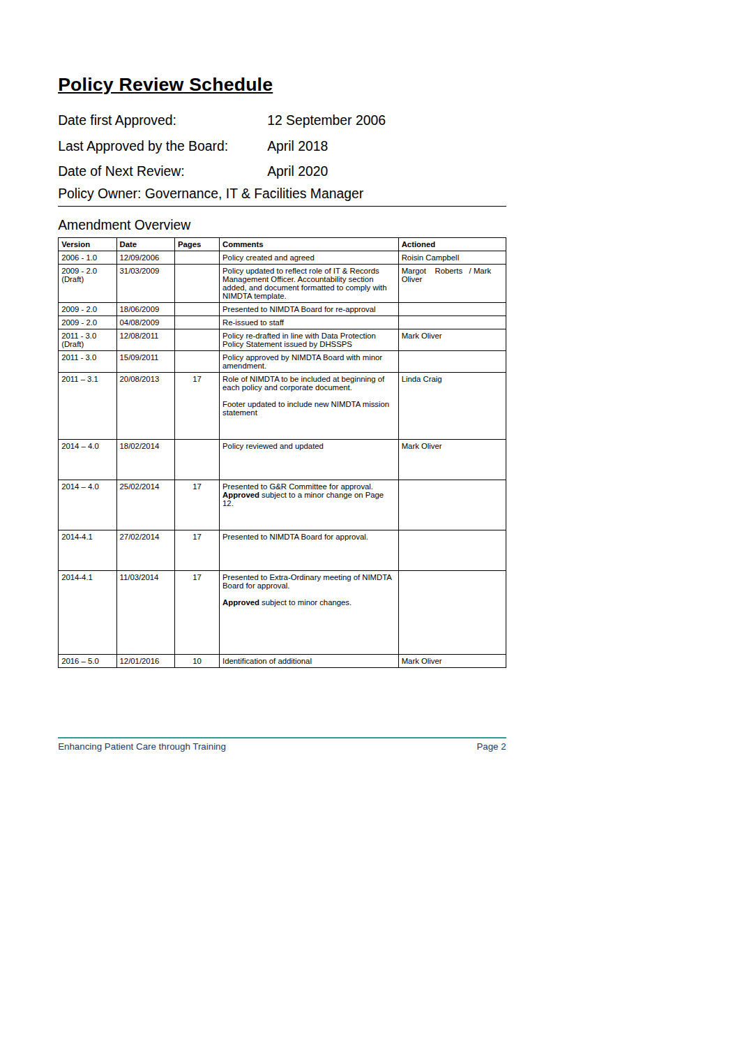Policy Review Schedule
Date first Approved:
12 September 2006
Last Approved by the Board:
April 2018
Date of Next Review:
April 2020
Policy Owner: Governance, IT & Facilities Manager
Amendment Overview
| Version | Date | Pages | Comments | Actioned |
| --- | --- | --- | --- | --- |
| 2006 - 1.0 | 12/09/2006 | | Policy created and agreed | Roisin Campbell |
| 2009 - 2.0 (Draft) | 31/03/2009 | | Policy updated to reflect role of IT & Records Management Officer. Accountability section added, and document formatted to comply with NIMDTA template. | Margot Roberts / Mark Oliver |
| 2009 - 2.0 | 18/06/2009 | | Presented to NIMDTA Board for re-approval | |
| 2009 - 2.0 | 04/08/2009 | | Re-issued to staff | |
| 2011 - 3.0 (Draft) | 12/08/2011 | | Policy re-drafted in line with Data Protection Policy Statement issued by DHSSPS | Mark Oliver |
| 2011 - 3.0 | 15/09/2011 | | Policy approved by NIMDTA Board with minor amendment. | |
| 2011 – 3.1 | 20/08/2013 | 17 | Role of NIMDTA to be included at beginning of each policy and corporate document. Footer updated to include new NIMDTA mission statement | Linda Craig |
| 2014 – 4.0 | 18/02/2014 | | Policy reviewed and updated | Mark Oliver |
| 2014 – 4.0 | 25/02/2014 | 17 | Presented to G&R Committee for approval. Approved subject to a minor change on Page 12. | |
| 2014-4.1 | 27/02/2014 | 17 | Presented to NIMDTA Board for approval. | |
| 2014-4.1 | 11/03/2014 | 17 | Presented to Extra-Ordinary meeting of NIMDTA Board for approval. Approved subject to minor changes. | |
| 2016 – 5.0 | 12/01/2016 | 10 | Identification of additional | Mark Oliver |
Enhancing Patient Care through Training
Page 2